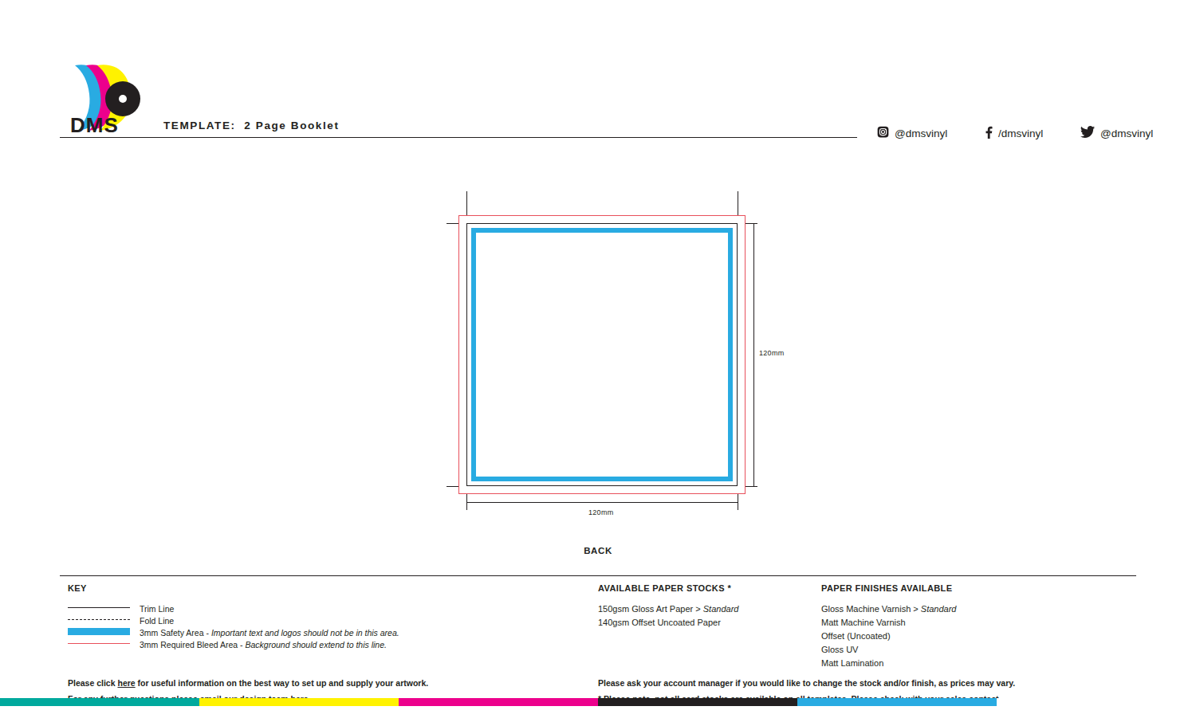DMS
TEMPLATE: 2 Page Booklet
@dmsvinyl
/dmsvinyl
@dmsvinyl
120mm
120mm
BACK
KEY
Trim Line
Fold Line
3mm Safety Area - Important text and logos should not be in this area.
3mm Required Bleed Area - Background should extend to this line.
AVAILABLE PAPER STOCKS *
150gsm Gloss Art Paper > Standard
140gsm Offset Uncoated Paper
PAPER FINISHES AVAILABLE
Gloss Machine Varnish > Standard
Matt Machine Varnish
Offset (Uncoated)
Gloss UV
Matt Lamination
Please click here for useful information on the best way to set up and supply your artwork.
For any further questions please email our design team here.
Please ask your account manager if you would like to change the stock and/or finish, as prices may vary.
* Please note, not all card stocks are available on all templates. Please check with your sales contact.